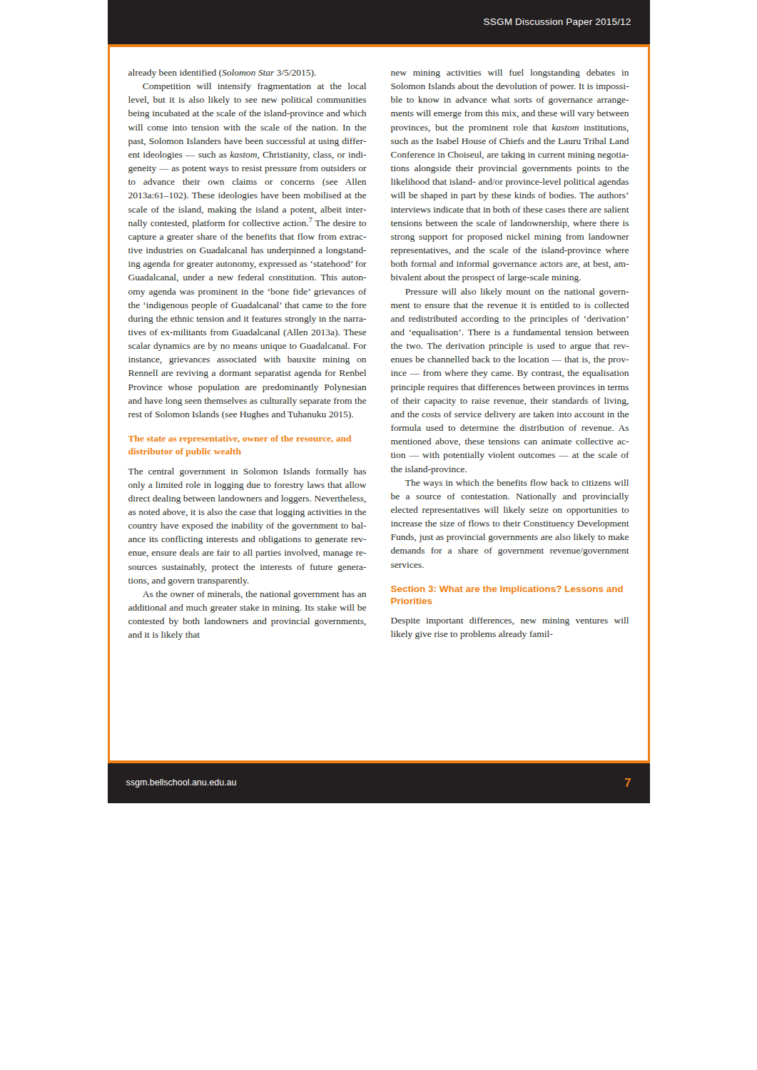SSGM Discussion Paper 2015/12
already been identified (Solomon Star 3/5/2015).
Competition will intensify fragmentation at the local level, but it is also likely to see new political communities being incubated at the scale of the island-province and which will come into tension with the scale of the nation. In the past, Solomon Islanders have been successful at using different ideologies — such as kastom, Christianity, class, or indigeneity — as potent ways to resist pressure from outsiders or to advance their own claims or concerns (see Allen 2013a:61–102). These ideologies have been mobilised at the scale of the island, making the island a potent, albeit internally contested, platform for collective action.7 The desire to capture a greater share of the benefits that flow from extractive industries on Guadalcanal has underpinned a longstanding agenda for greater autonomy, expressed as ‘statehood’ for Guadalcanal, under a new federal constitution. This autonomy agenda was prominent in the ‘bone fide’ grievances of the ‘indigenous people of Guadalcanal’ that came to the fore during the ethnic tension and it features strongly in the narratives of ex-militants from Guadalcanal (Allen 2013a). These scalar dynamics are by no means unique to Guadalcanal. For instance, grievances associated with bauxite mining on Rennell are reviving a dormant separatist agenda for Renbel Province whose population are predominantly Polynesian and have long seen themselves as culturally separate from the rest of Solomon Islands (see Hughes and Tuhanuku 2015).
The state as representative, owner of the resource, and distributor of public wealth
The central government in Solomon Islands formally has only a limited role in logging due to forestry laws that allow direct dealing between landowners and loggers. Nevertheless, as noted above, it is also the case that logging activities in the country have exposed the inability of the government to balance its conflicting interests and obligations to generate revenue, ensure deals are fair to all parties involved, manage resources sustainably, protect the interests of future generations, and govern transparently.
As the owner of minerals, the national government has an additional and much greater stake in mining. Its stake will be contested by both landowners and provincial governments, and it is likely that
new mining activities will fuel longstanding debates in Solomon Islands about the devolution of power. It is impossible to know in advance what sorts of governance arrangements will emerge from this mix, and these will vary between provinces, but the prominent role that kastom institutions, such as the Isabel House of Chiefs and the Lauru Tribal Land Conference in Choiseul, are taking in current mining negotiations alongside their provincial governments points to the likelihood that island- and/or province-level political agendas will be shaped in part by these kinds of bodies. The authors’ interviews indicate that in both of these cases there are salient tensions between the scale of landownership, where there is strong support for proposed nickel mining from landowner representatives, and the scale of the island-province where both formal and informal governance actors are, at best, ambivalent about the prospect of large-scale mining.
Pressure will also likely mount on the national government to ensure that the revenue it is entitled to is collected and redistributed according to the principles of ‘derivation’ and ‘equalisation’. There is a fundamental tension between the two. The derivation principle is used to argue that revenues be channelled back to the location — that is, the province — from where they came. By contrast, the equalisation principle requires that differences between provinces in terms of their capacity to raise revenue, their standards of living, and the costs of service delivery are taken into account in the formula used to determine the distribution of revenue. As mentioned above, these tensions can animate collective action — with potentially violent outcomes — at the scale of the island-province.
The ways in which the benefits flow back to citizens will be a source of contestation. Nationally and provincially elected representatives will likely seize on opportunities to increase the size of flows to their Constituency Development Funds, just as provincial governments are also likely to make demands for a share of government revenue/government services.
Section 3: What are the Implications? Lessons and Priorities
Despite important differences, new mining ventures will likely give rise to problems already famil-
ssgm.bellschool.anu.edu.au
7